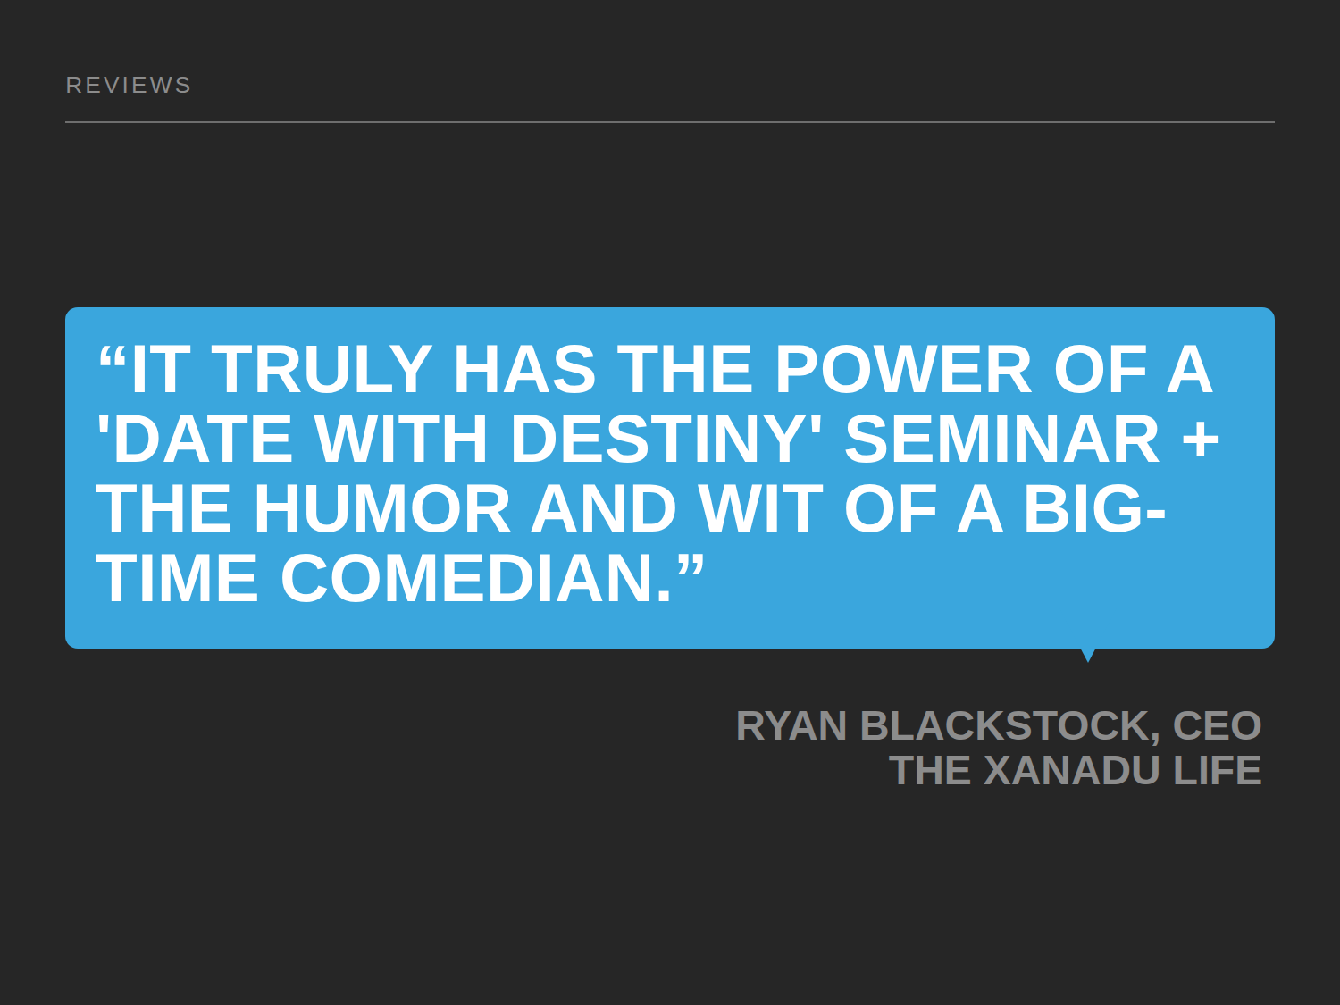Reviews
“It truly has the power of a 'Date With Destiny' seminar + the humor and wit of a big-time comedian.”
Ryan Blackstock, CEO
The Xanadu Life